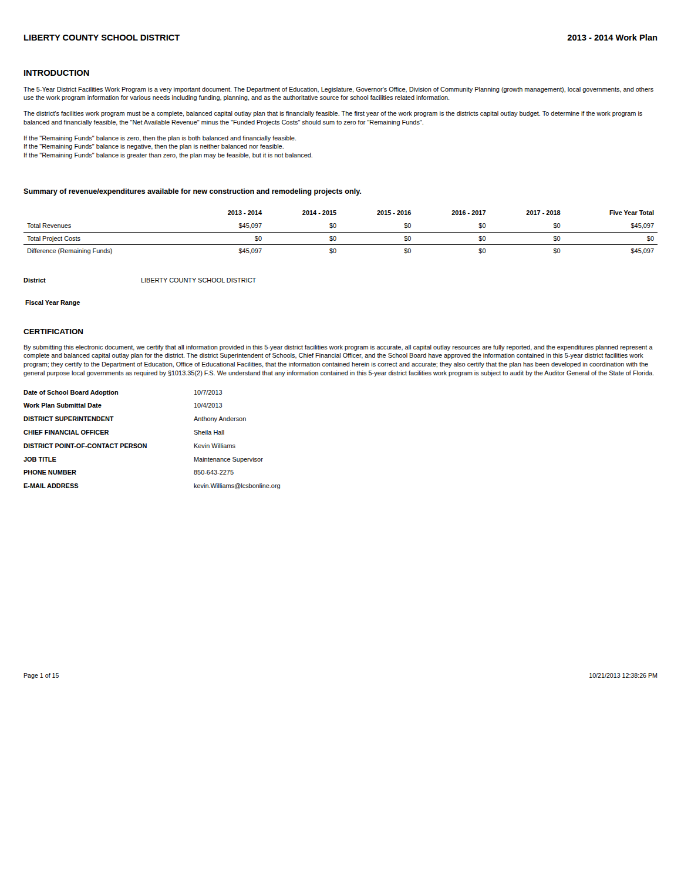LIBERTY COUNTY SCHOOL DISTRICT 2013 - 2014 Work Plan
INTRODUCTION
The 5-Year District Facilities Work Program is a very important document. The Department of Education, Legislature, Governor's Office, Division of Community Planning (growth management), local governments, and others use the work program information for various needs including funding, planning, and as the authoritative source for school facilities related information.
The district's facilities work program must be a complete, balanced capital outlay plan that is financially feasible. The first year of the work program is the districts capital outlay budget. To determine if the work program is balanced and financially feasible, the "Net Available Revenue" minus the "Funded Projects Costs" should sum to zero for "Remaining Funds".
If the "Remaining Funds" balance is zero, then the plan is both balanced and financially feasible.
If the "Remaining Funds" balance is negative, then the plan is neither balanced nor feasible.
If the "Remaining Funds" balance is greater than zero, the plan may be feasible, but it is not balanced.
Summary of revenue/expenditures available for new construction and remodeling projects only.
| | 2013 - 2014 | 2014 - 2015 | 2015 - 2016 | 2016 - 2017 | 2017 - 2018 | Five Year Total |
| --- | --- | --- | --- | --- | --- | --- |
| Total Revenues | $45,097 | $0 | $0 | $0 | $0 | $45,097 |
| Total Project Costs | $0 | $0 | $0 | $0 | $0 | $0 |
| Difference (Remaining Funds) | $45,097 | $0 | $0 | $0 | $0 | $45,097 |
| District | LIBERTY COUNTY SCHOOL DISTRICT |
| Fiscal Year Range | |
CERTIFICATION
By submitting this electronic document, we certify that all information provided in this 5-year district facilities work program is accurate, all capital outlay resources are fully reported, and the expenditures planned represent a complete and balanced capital outlay plan for the district. The district Superintendent of Schools, Chief Financial Officer, and the School Board have approved the information contained in this 5-year district facilities work program; they certify to the Department of Education, Office of Educational Facilities, that the information contained herein is correct and accurate; they also certify that the plan has been developed in coordination with the general purpose local governments as required by §1013.35(2) F.S. We understand that any information contained in this 5-year district facilities work program is subject to audit by the Auditor General of the State of Florida.
| Date of School Board Adoption | 10/7/2013 |
| Work Plan Submittal Date | 10/4/2013 |
| DISTRICT SUPERINTENDENT | Anthony Anderson |
| CHIEF FINANCIAL OFFICER | Sheila Hall |
| DISTRICT POINT-OF-CONTACT PERSON | Kevin Williams |
| JOB TITLE | Maintenance Supervisor |
| PHONE NUMBER | 850-643-2275 |
| E-MAIL ADDRESS | kevin.Williams@lcsbonline.org |
Page 1 of 15 10/21/2013 12:38:26 PM